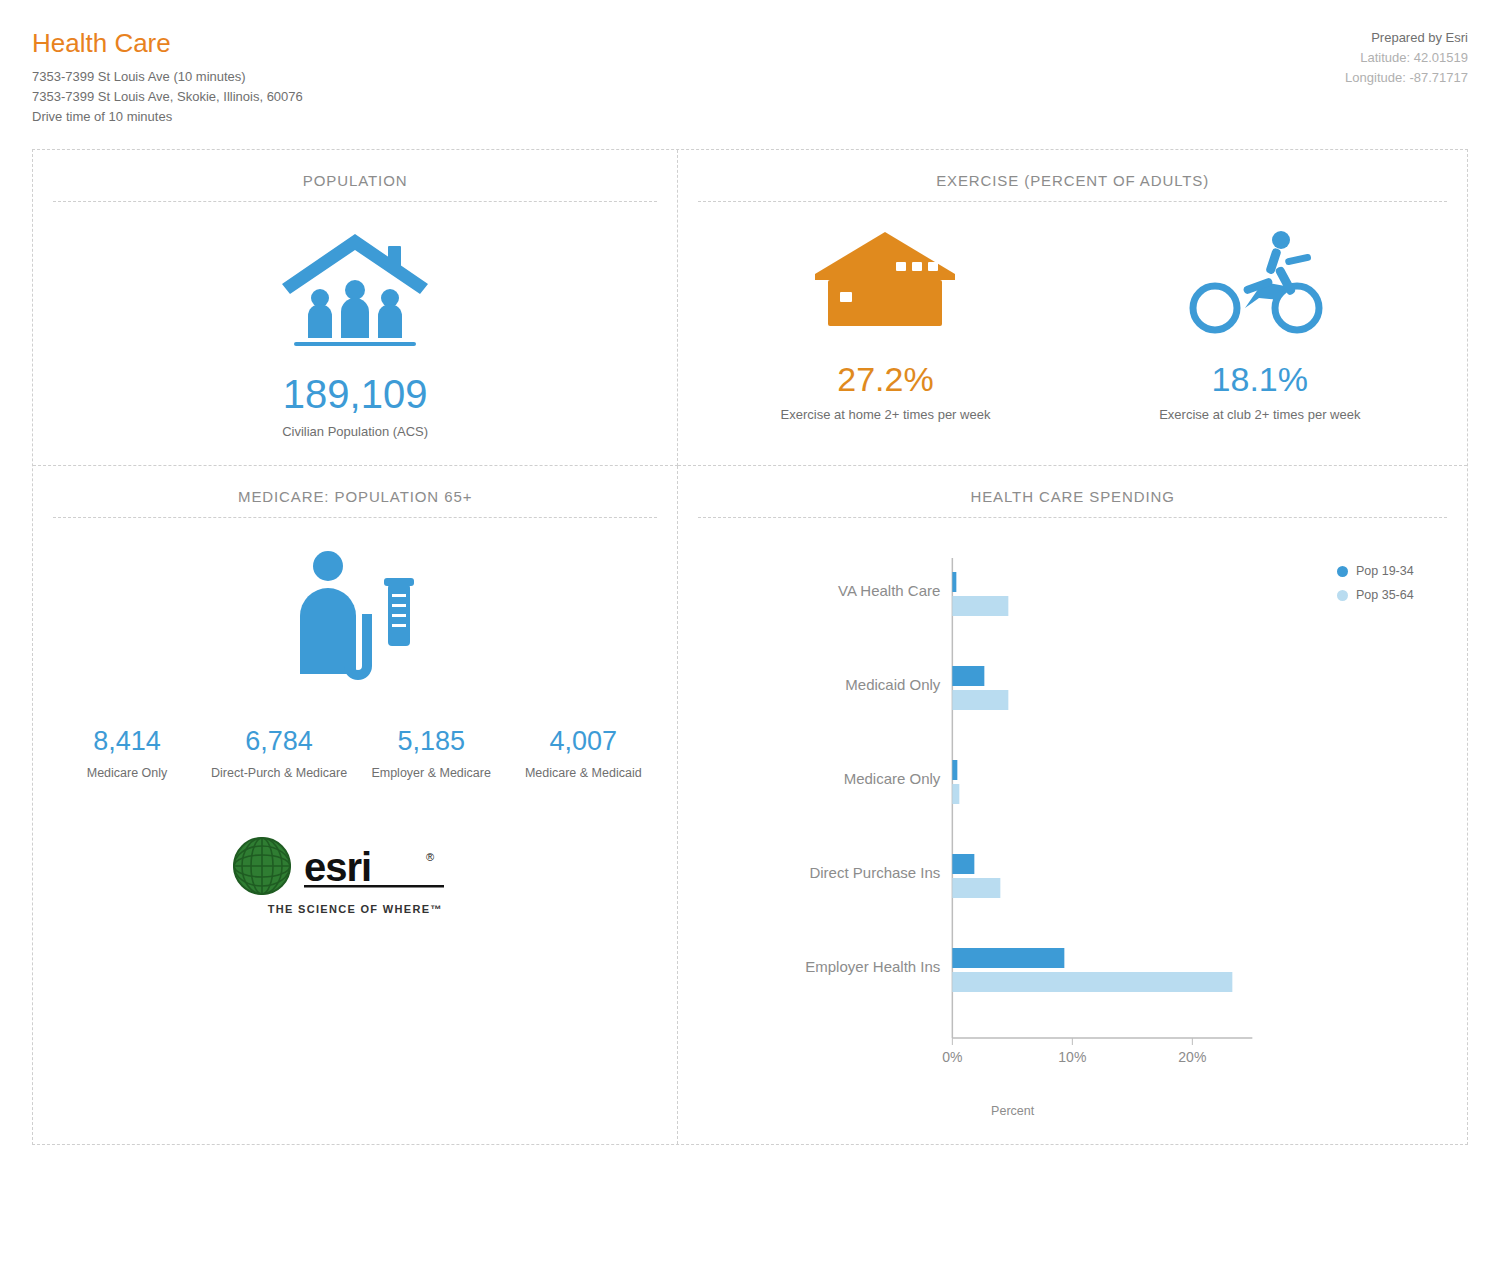Health Care
7353-7399 St Louis Ave (10 minutes)
7353-7399 St Louis Ave, Skokie, Illinois, 60076
Drive time of 10 minutes
Prepared by Esri
Latitude: 42.01519
Longitude: -87.71717
POPULATION
189,109
Civilian Population (ACS)
EXERCISE (PERCENT OF ADULTS)
27.2%
Exercise at home 2+ times per week
18.1%
Exercise at club 2+ times per week
MEDICARE: POPULATION 65+
8,414
Medicare Only
6,784
Direct-Purch & Medicare
5,185
Employer & Medicare
4,007
Medicare & Medicaid
esri ®
THE SCIENCE OF WHERE™
HEALTH CARE SPENDING
0% 10% 20% VA Health Care Medicaid Only Medicare Only Direct Purchase Ins Employer Health Ins
Percent
Pop 19-34
Pop 35-64